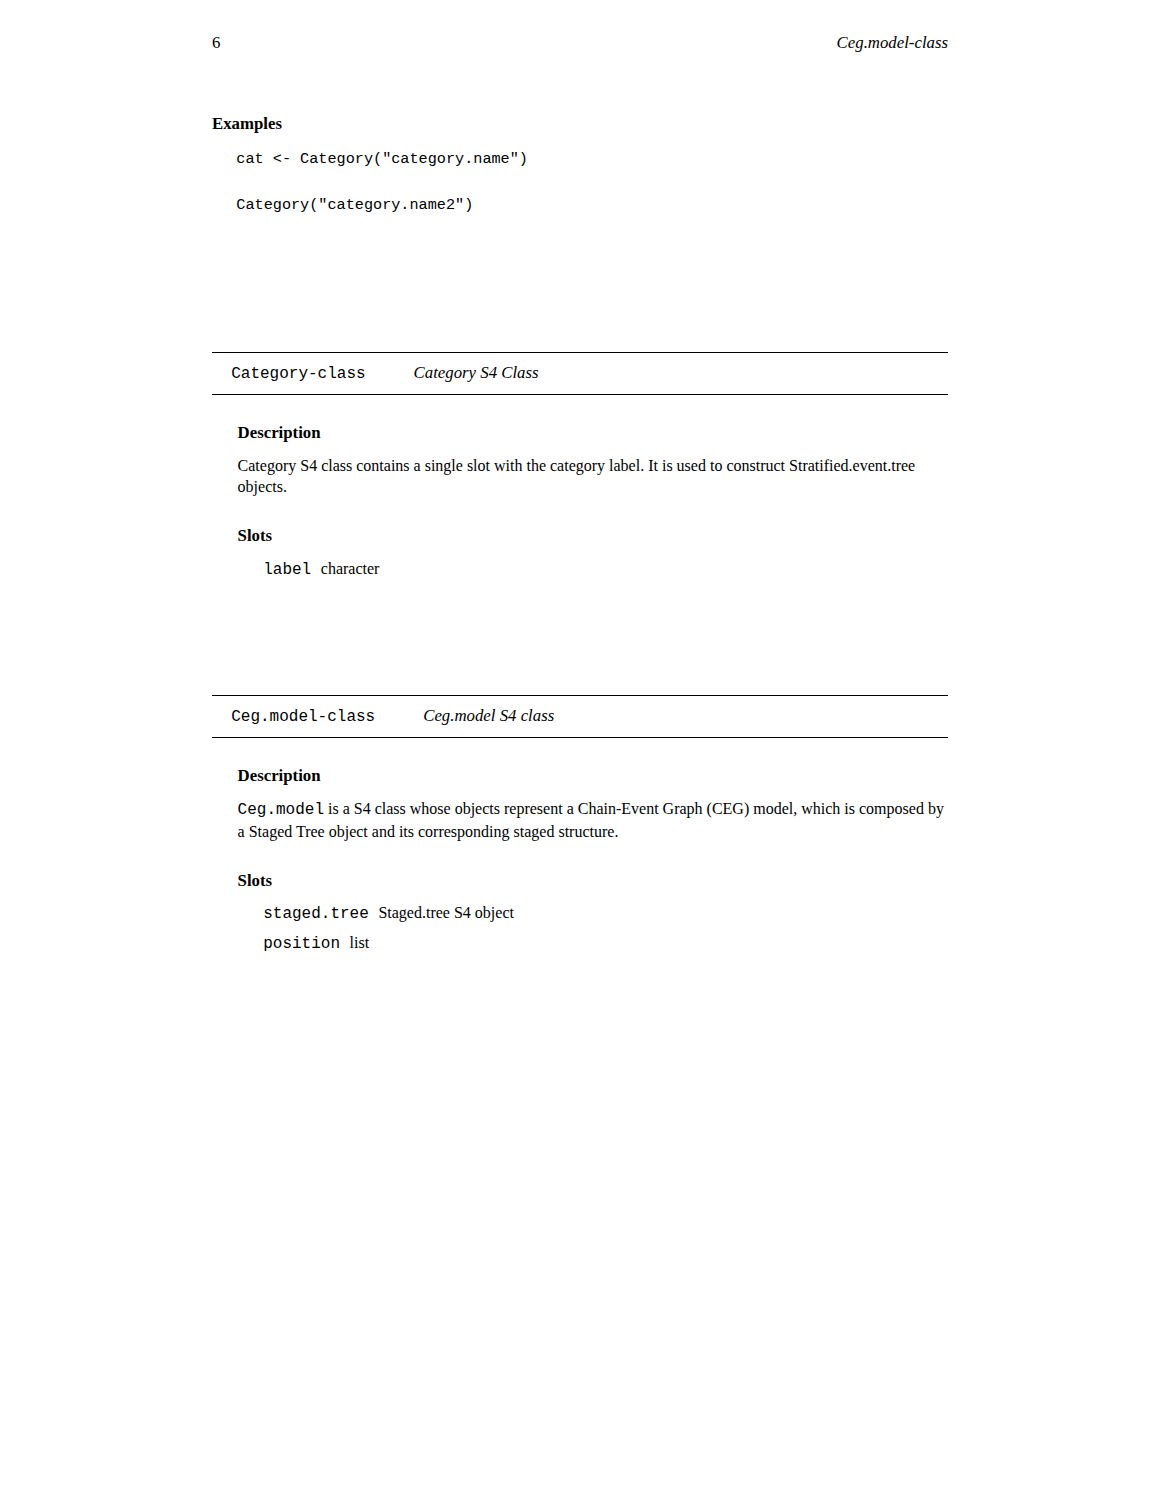6 Ceg.model-class
Examples
cat <- Category("category.name")

Category("category.name2")
Category-class Category S4 Class
Description
Category S4 class contains a single slot with the category label. It is used to construct Stratified.event.tree objects.
Slots
label
character
Ceg.model-class Ceg.model S4 class
Description
Ceg.model is a S4 class whose objects represent a Chain-Event Graph (CEG) model, which is composed by a Staged Tree object and its corresponding staged structure.
Slots
staged.tree
Staged.tree S4 object
position
list